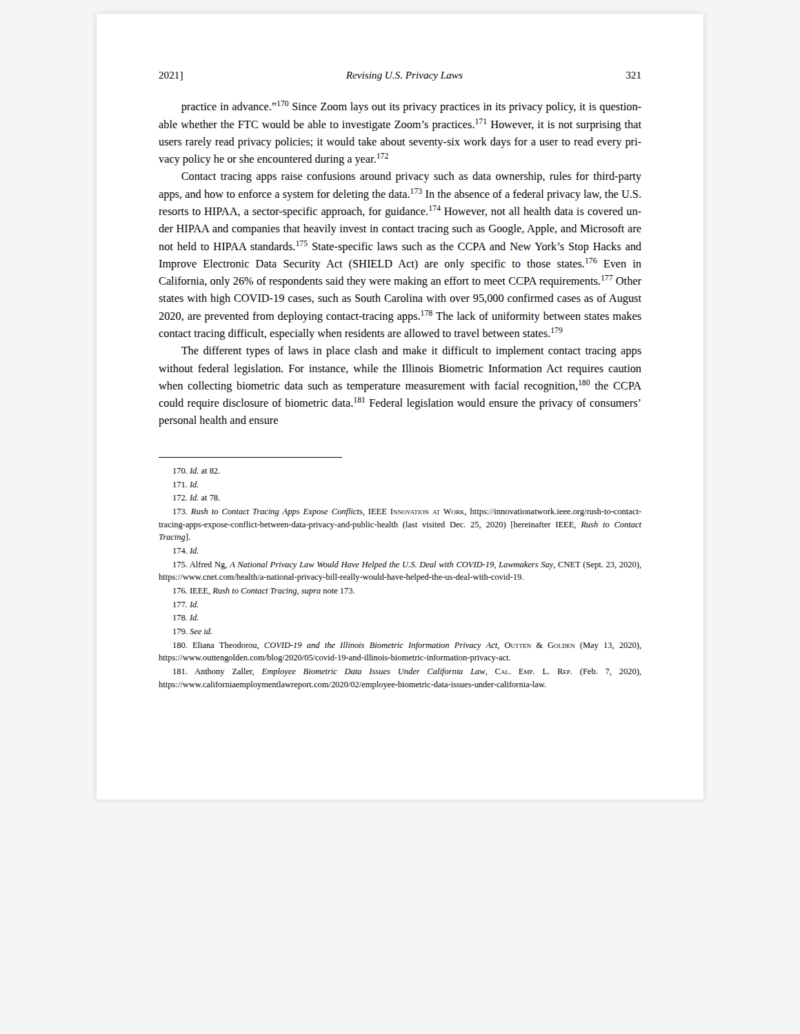2021] Revising U.S. Privacy Laws 321
practice in advance.”170 Since Zoom lays out its privacy practices in its privacy policy, it is questionable whether the FTC would be able to investigate Zoom’s practices.171 However, it is not surprising that users rarely read privacy policies; it would take about seventy-six work days for a user to read every privacy policy he or she encountered during a year.172
Contact tracing apps raise confusions around privacy such as data ownership, rules for third-party apps, and how to enforce a system for deleting the data.173 In the absence of a federal privacy law, the U.S. resorts to HIPAA, a sector-specific approach, for guidance.174 However, not all health data is covered under HIPAA and companies that heavily invest in contact tracing such as Google, Apple, and Microsoft are not held to HIPAA standards.175 State-specific laws such as the CCPA and New York’s Stop Hacks and Improve Electronic Data Security Act (SHIELD Act) are only specific to those states.176 Even in California, only 26% of respondents said they were making an effort to meet CCPA requirements.177 Other states with high COVID-19 cases, such as South Carolina with over 95,000 confirmed cases as of August 2020, are prevented from deploying contact-tracing apps.178 The lack of uniformity between states makes contact tracing difficult, especially when residents are allowed to travel between states.179
The different types of laws in place clash and make it difficult to implement contact tracing apps without federal legislation. For instance, while the Illinois Biometric Information Act requires caution when collecting biometric data such as temperature measurement with facial recognition,180 the CCPA could require disclosure of biometric data.181 Federal legislation would ensure the privacy of consumers’ personal health and ensure
170. Id. at 82.
171. Id.
172. Id. at 78.
173. Rush to Contact Tracing Apps Expose Conflicts, IEEE Innovation at Work, https://innovationatwork.ieee.org/rush-to-contact-tracing-apps-expose-conflict-between-data-privacy-and-public-health (last visited Dec. 25, 2020) [hereinafter IEEE, Rush to Contact Tracing].
174. Id.
175. Alfred Ng, A National Privacy Law Would Have Helped the U.S. Deal with COVID-19, Lawmakers Say, CNET (Sept. 23, 2020), https://www.cnet.com/health/a-national-privacy-bill-really-would-have-helped-the-us-deal-with-covid-19.
176. IEEE, Rush to Contact Tracing, supra note 173.
177. Id.
178. Id.
179. See id.
180. Eliana Theodorou, COVID-19 and the Illinois Biometric Information Privacy Act, Outten & Golden (May 13, 2020), https://www.outtengolden.com/blog/2020/05/covid-19-and-illinois-biometric-information-privacy-act.
181. Anthony Zaller, Employee Biometric Data Issues Under California Law, Cal. Emp. L. Rep. (Feb. 7, 2020), https://www.californiaemploymentlawreport.com/2020/02/employee-biometric-data-issues-under-california-law.